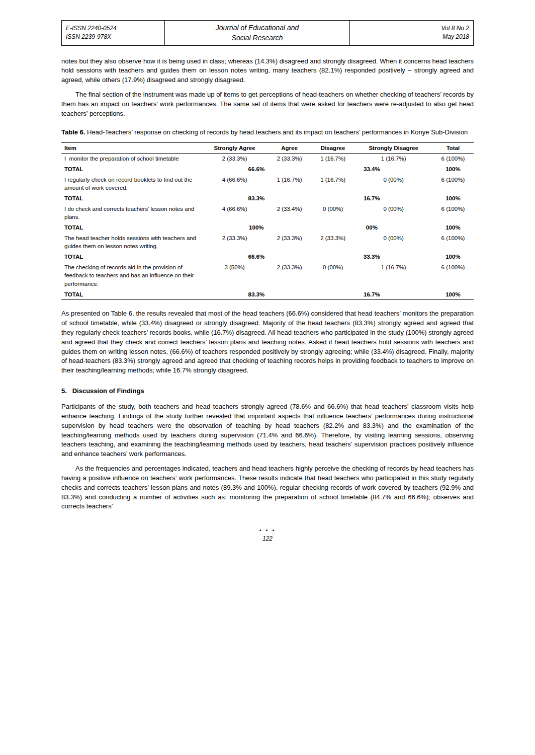| E-ISSN 2240-0524 ISSN 2239-978X | Journal of Educational and Social Research | Vol 8 No 2 May 2018 |
notes but they also observe how it is being used in class; whereas (14.3%) disagreed and strongly disagreed. When it concerns head teachers hold sessions with teachers and guides them on lesson notes writing, many teachers (82.1%) responded positively – strongly agreed and agreed, while others (17.9%) disagreed and strongly disagreed.
The final section of the instrument was made up of items to get perceptions of head-teachers on whether checking of teachers’ records by them has an impact on teachers’ work performances. The same set of items that were asked for teachers were re-adjusted to also get head teachers’ perceptions.
Table 6. Head-Teachers’ response on checking of records by head teachers and its impact on teachers’ performances in Konye Sub-Division
| Item | Strongly Agree | Agree | Disagree | Strongly Disagree | Total |
| --- | --- | --- | --- | --- | --- |
| I monitor the preparation of school timetable | 2 (33.3%) | 2 (33.3%) | 1 (16.7%) | 1 (16.7%) | 6 (100%) |
| TOTAL | 66.6% | 33.4% | 100% |
| I regularly check on record booklets to find out the amount of work covered. | 4 (66.6%) | 1 (16.7%) | 1 (16.7%) | 0 (00%) | 6 (100%) |
| TOTAL | 83.3% | 16.7% | 100% |
| I do check and corrects teachers’ lesson notes and plans. | 4 (66.6%) | 2 (33.4%) | 0 (00%) | 0 (00%) | 6 (100%) |
| TOTAL | 100% | 00% | 100% |
| The head teacher holds sessions with teachers and guides them on lesson notes writing. | 2 (33.3%) | 2 (33.3%) | 2 (33.3%) | 0 (00%) | 6 (100%) |
| TOTAL | 66.6% | 33.3% | 100% |
| The checking of records aid in the provision of feedback to teachers and has an influence on their performance. | 3 (50%) | 2 (33.3%) | 0 (00%) | 1 (16.7%) | 6 (100%) |
| TOTAL | 83.3% | 16.7% | 100% |
As presented on Table 6, the results revealed that most of the head teachers (66.6%) considered that head teachers’ monitors the preparation of school timetable, while (33.4%) disagreed or strongly disagreed. Majority of the head teachers (83.3%) strongly agreed and agreed that they regularly check teachers’ records books, while (16.7%) disagreed. All head-teachers who participated in the study (100%) strongly agreed and agreed that they check and correct teachers’ lesson plans and teaching notes. Asked if head teachers hold sessions with teachers and guides them on writing lesson notes, (66.6%) of teachers responded positively by strongly agreeing; while (33.4%) disagreed. Finally, majority of head-teachers (83.3%) strongly agreed and agreed that checking of teaching records helps in providing feedback to teachers to improve on their teaching/learning methods; while 16.7% strongly disagreed.
5. Discussion of Findings
Participants of the study, both teachers and head teachers strongly agreed (78.6% and 66.6%) that head teachers’ classroom visits help enhance teaching. Findings of the study further revealed that important aspects that influence teachers’ performances during instructional supervision by head teachers were the observation of teaching by head teachers (82.2% and 83.3%) and the examination of the teaching/learning methods used by teachers during supervision (71.4% and 66.6%). Therefore, by visiting learning sessions, observing teachers teaching, and examining the teaching/learning methods used by teachers, head teachers’ supervision practices positively influence and enhance teachers’ work performances.
As the frequencies and percentages indicated, teachers and head teachers highly perceive the checking of records by head teachers has having a positive influence on teachers’ work performances. These results indicate that head teachers who participated in this study regularly checks and corrects teachers’ lesson plans and notes (89.3% and 100%), regular checking records of work covered by teachers (92.9% and 83.3%) and conducting a number of activities such as: monitoring the preparation of school timetable (84.7% and 66.6%); observes and corrects teachers’
• • •
122